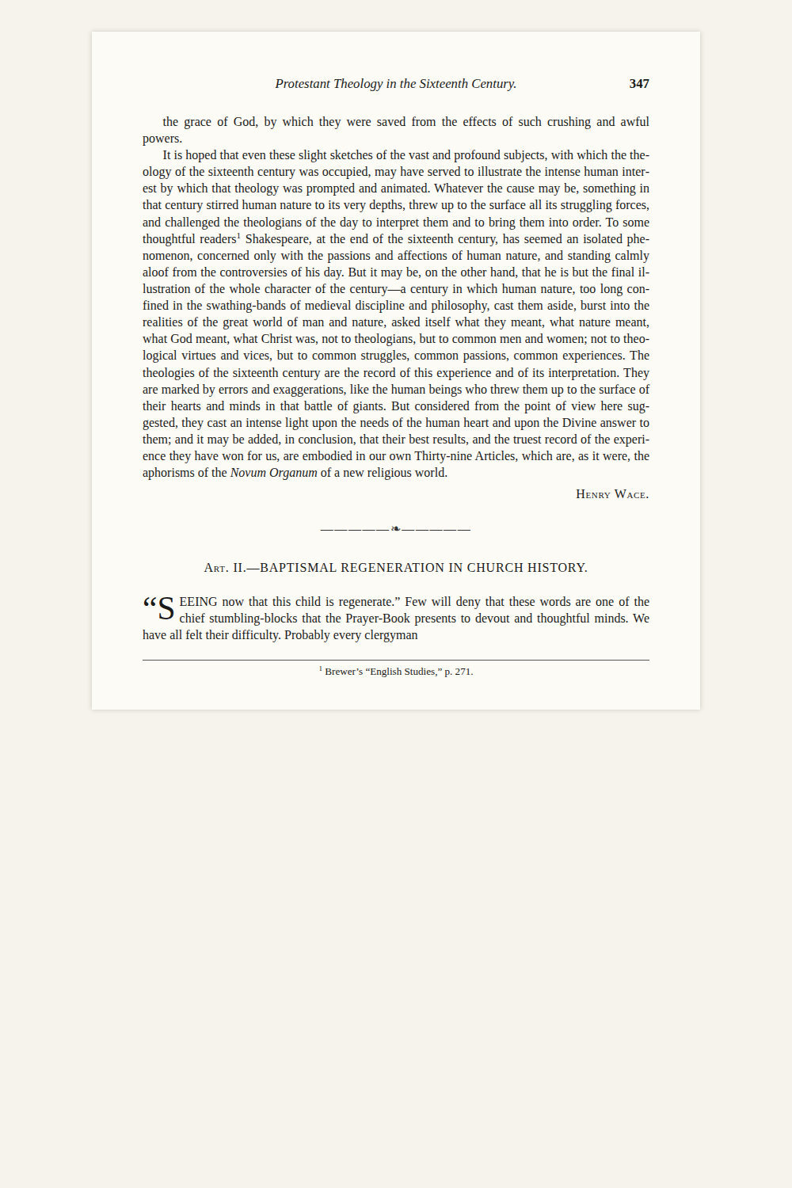Protestant Theology in the Sixteenth Century. 347
the grace of God, by which they were saved from the effects of such crushing and awful powers.
It is hoped that even these slight sketches of the vast and profound subjects, with which the theology of the sixteenth century was occupied, may have served to illustrate the intense human interest by which that theology was prompted and animated. Whatever the cause may be, something in that century stirred human nature to its very depths, threw up to the surface all its struggling forces, and challenged the theologians of the day to interpret them and to bring them into order. To some thoughtful readers1 Shakespeare, at the end of the sixteenth century, has seemed an isolated phenomenon, concerned only with the passions and affections of human nature, and standing calmly aloof from the controversies of his day. But it may be, on the other hand, that he is but the final illustration of the whole character of the century—a century in which human nature, too long confined in the swathing-bands of medieval discipline and philosophy, cast them aside, burst into the realities of the great world of man and nature, asked itself what they meant, what nature meant, what God meant, what Christ was, not to theologians, but to common men and women; not to theological virtues and vices, but to common struggles, common passions, common experiences. The theologies of the sixteenth century are the record of this experience and of its interpretation. They are marked by errors and exaggerations, like the human beings who threw them up to the surface of their hearts and minds in that battle of giants. But considered from the point of view here suggested, they cast an intense light upon the needs of the human heart and upon the Divine answer to them; and it may be added, in conclusion, that their best results, and the truest record of the experience they have won for us, are embodied in our own Thirty-nine Articles, which are, as it were, the aphorisms of the Novum Organum of a new religious world.
Henry Wace.
—————❧—————
Art. II.—BAPTISMAL REGENERATION IN CHURCH HISTORY.
“SEEING now that this child is regenerate.” Few will deny that these words are one of the chief stumbling-blocks that the Prayer-Book presents to devout and thoughtful minds. We have all felt their difficulty. Probably every clergyman
1 Brewer’s “English Studies,” p. 271.